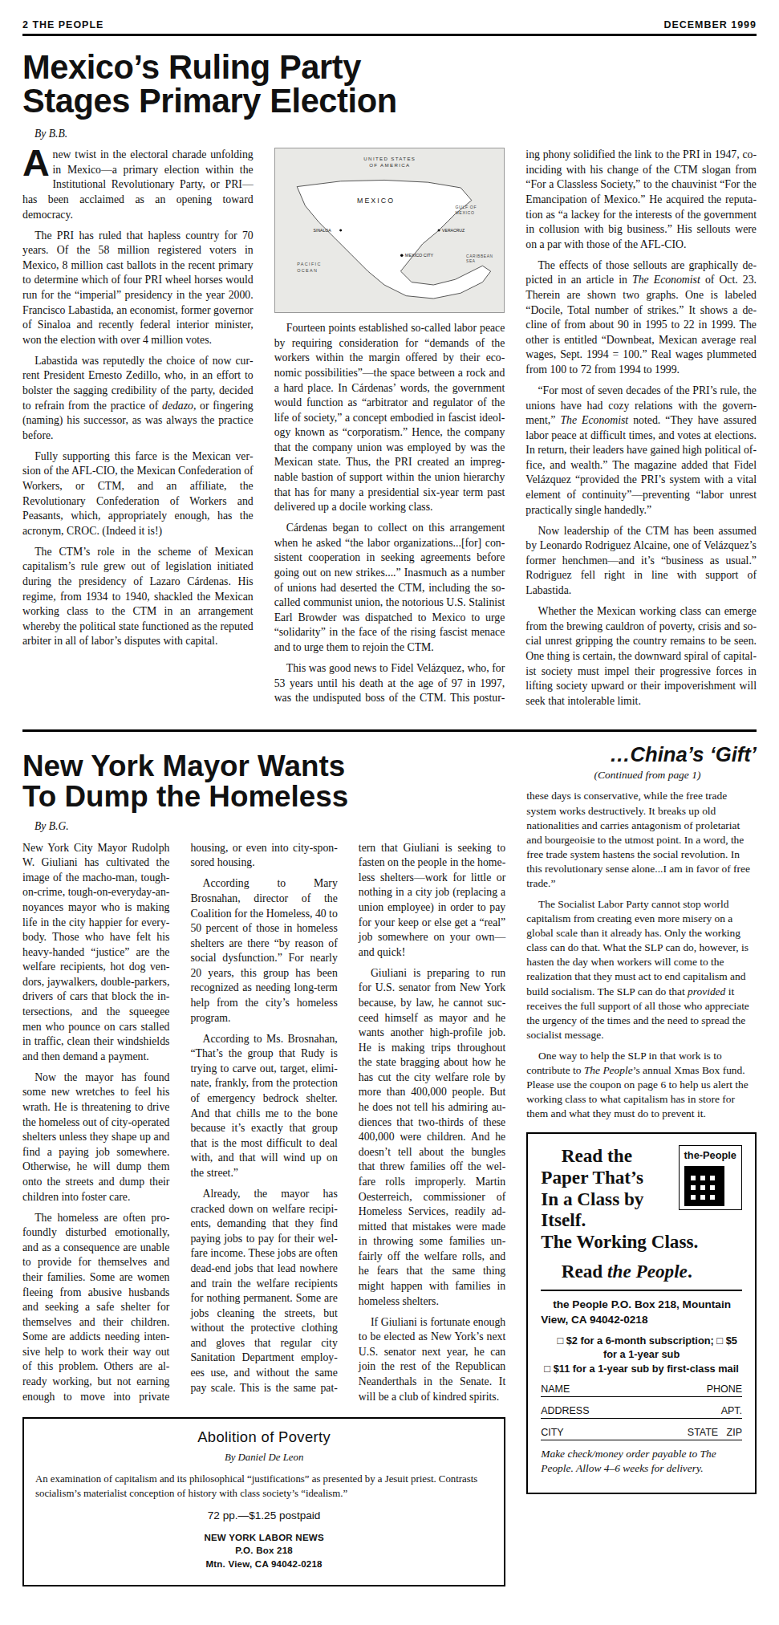2 THE PEOPLE DECEMBER 1999
Mexico’s Ruling Party
Stages Primary Election
By B.B.
A new twist in the electoral charade unfolding in Mexico—a primary election within the Institutional Revolutionary Party, or PRI—has been acclaimed as an opening toward democracy.
The PRI has ruled that hapless country for 70 years. Of the 58 million registered voters in Mexico, 8 million cast ballots in the recent primary to determine which of four PRI wheel horses would run for the “imperial” presidency in the year 2000. Francisco Labastida, an economist, former governor of Sinaloa and recently federal interior minister, won the election with over 4 million votes.
Labastida was reputedly the choice of now current President Ernesto Zedillo, who, in an effort to bolster the sagging credibility of the party, decided to refrain from the practice of dedazo, or fingering (naming) his successor, as was always the practice before.
Fully supporting this farce is the Mexican version of the AFL-CIO, the Mexican Confederation of Workers, or CTM, and an affiliate, the Revolutionary Confederation of Workers and Peasants, which, appropriately enough, has the acronym, CROC. (Indeed it is!)
The CTM’s role in the scheme of Mexican capitalism’s rule grew out of legislation initiated during the presidency of Lazaro Cárdenas. His regime, from 1934 to 1940, shackled the Mexican working class to the CTM in an arrangement whereby the political state functioned as the reputed arbiter in all of labor’s disputes with capital.
UNITED STATES OF AMERICA MEXICO MEXICO CITY VERACRUZ SINALOA PACIFIC OCEAN GULF OF MEXICO CARIBBEAN SEA
Fourteen points established so-called labor peace by requiring consideration for “demands of the workers within the margin offered by their economic possibilities”—the space between a rock and a hard place. In Cárdenas’ words, the government would function as “arbitrator and regulator of the life of society,” a concept embodied in fascist ideology known as “corporatism.” Hence, the company that the company union was employed by was the Mexican state. Thus, the PRI created an impregnable bastion of support within the union hierarchy that has for many a presidential six-year term past delivered up a docile working class.
Cárdenas began to collect on this arrangement when he asked “the labor organizations...[for] consistent cooperation in seeking agreements before going out on new strikes....” Inasmuch as a number of unions had deserted the CTM, including the so-called communist union, the notorious U.S. Stalinist Earl Browder was dispatched to Mexico to urge “solidarity” in the face of the rising fascist menace and to urge them to rejoin the CTM.
This was good news to Fidel Velázquez, who, for 53 years until his death at the age of 97 in 1997, was the undisputed boss of the CTM. This posturing phony solidified the link to the PRI in 1947, coinciding with his change of the CTM slogan from “For a Classless Society,” to the chauvinist “For the Emancipation of Mexico.” He acquired the reputation as “a lackey for the interests of the government in collusion with big business.” His sellouts were on a par with those of the AFL-CIO.
The effects of those sellouts are graphically depicted in an article in The Economist of Oct. 23. Therein are shown two graphs. One is labeled “Docile, Total number of strikes.” It shows a decline of from about 90 in 1995 to 22 in 1999. The other is entitled “Downbeat, Mexican average real wages, Sept. 1994 = 100.” Real wages plummeted from 100 to 72 from 1994 to 1999.
“For most of seven decades of the PRI’s rule, the unions have had cozy relations with the government,” The Economist noted. “They have assured labor peace at difficult times, and votes at elections. In return, their leaders have gained high political office, and wealth.” The magazine added that Fidel Velázquez “provided the PRI’s system with a vital element of continuity”—preventing “labor unrest practically single handedly.”
Now leadership of the CTM has been assumed by Leonardo Rodriguez Alcaine, one of Velázquez’s former henchmen—and it’s “business as usual.” Rodriguez fell right in line with support of Labastida.
Whether the Mexican working class can emerge from the brewing cauldron of poverty, crisis and social unrest gripping the country remains to be seen. One thing is certain, the downward spiral of capitalist society must impel their progressive forces in lifting society upward or their impoverishment will seek that intolerable limit.
New York Mayor Wants
To Dump the Homeless
By B.G.
New York City Mayor Rudolph W. Giuliani has cultivated the image of the macho-man, tough-on-crime, tough-on-everyday-annoyances mayor who is making life in the city happier for everybody. Those who have felt his heavy-handed “justice” are the welfare recipients, hot dog vendors, jaywalkers, double-parkers, drivers of cars that block the intersections, and the squeegee men who pounce on cars stalled in traffic, clean their windshields and then demand a payment.
Now the mayor has found some new wretches to feel his wrath. He is threatening to drive the homeless out of city-operated shelters unless they shape up and find a paying job somewhere. Otherwise, he will dump them onto the streets and dump their children into foster care.
The homeless are often profoundly disturbed emotionally, and as a consequence are unable to provide for themselves and their families. Some are women fleeing from abusive husbands and seeking a safe shelter for themselves and their children. Some are addicts needing intensive help to work their way out of this problem. Others are already working, but not earning enough to move into private housing, or even into city-sponsored housing.
According to Mary Brosnahan, director of the Coalition for the Homeless, 40 to 50 percent of those in homeless shelters are there “by reason of social dysfunction.” For nearly 20 years, this group has been recognized as needing long-term help from the city’s homeless program.
According to Ms. Brosnahan, “That’s the group that Rudy is trying to carve out, target, eliminate, frankly, from the protection of emergency bedrock shelter. And that chills me to the bone because it’s exactly that group that is the most difficult to deal with, and that will wind up on the street.”
Already, the mayor has cracked down on welfare recipients, demanding that they find paying jobs to pay for their welfare income. These jobs are often dead-end jobs that lead nowhere and train the welfare recipients for nothing permanent. Some are jobs cleaning the streets, but without the protective clothing and gloves that regular city Sanitation Department employees use, and without the same pay scale. This is the same pattern that Giuliani is seeking to fasten on the people in the homeless shelters—work for little or nothing in a city job (replacing a union employee) in order to pay for your keep or else get a “real” job somewhere on your own—and quick!
Giuliani is preparing to run for U.S. senator from New York because, by law, he cannot succeed himself as mayor and he wants another high-profile job. He is making trips throughout the state bragging about how he has cut the city welfare role by more than 400,000 people. But he does not tell his admiring audiences that two-thirds of these 400,000 were children. And he doesn’t tell about the bungles that threw families off the welfare rolls improperly. Martin Oesterreich, commissioner of Homeless Services, readily admitted that mistakes were made in throwing some families unfairly off the welfare rolls, and he fears that the same thing might happen with families in homeless shelters.
If Giuliani is fortunate enough to be elected as New York’s next U.S. senator next year, he can join the rest of the Republican Neanderthals in the Senate. It will be a club of kindred spirits.
Abolition of Poverty
By Daniel De Leon
An examination of capitalism and its philosophical “justifications” as presented by a Jesuit priest. Contrasts socialism’s materialist conception of history with class society’s “idealism.”
72 pp.—$1.25 postpaid
NEW YORK LABOR NEWS
P.O. Box 218
Mtn. View, CA 94042-0218
…China’s ‘Gift’
(Continued from page 1)
these days is conservative, while the free trade system works destructively. It breaks up old nationalities and carries antagonism of proletariat and bourgeoisie to the utmost point. In a word, the free trade system hastens the social revolution. In this revolutionary sense alone...I am in favor of free trade.”
The Socialist Labor Party cannot stop world capitalism from creating even more misery on a global scale than it already has. Only the working class can do that. What the SLP can do, however, is hasten the day when workers will come to the realization that they must act to end capitalism and build socialism. The SLP can do that provided it receives the full support of all those who appreciate the urgency of the times and the need to spread the socialist message.
One way to help the SLP in that work is to contribute to The People’s annual Xmas Box fund. Please use the coupon on page 6 to help us alert the working class to what capitalism has in store for them and what they must do to prevent it.
the-People
Read the Paper That’s
In a Class by Itself.
The Working Class.
Read the People.
the People P.O. Box 218, Mountain View, CA 94042-0218
□ $2 for a 6-month subscription; □ $5 for a 1-year sub
□ $11 for a 1-year sub by first-class mail
NAME PHONE
ADDRESS APT.
CITY STATE ZIP
Make check/money order payable to The People. Allow 4–6 weeks for delivery.